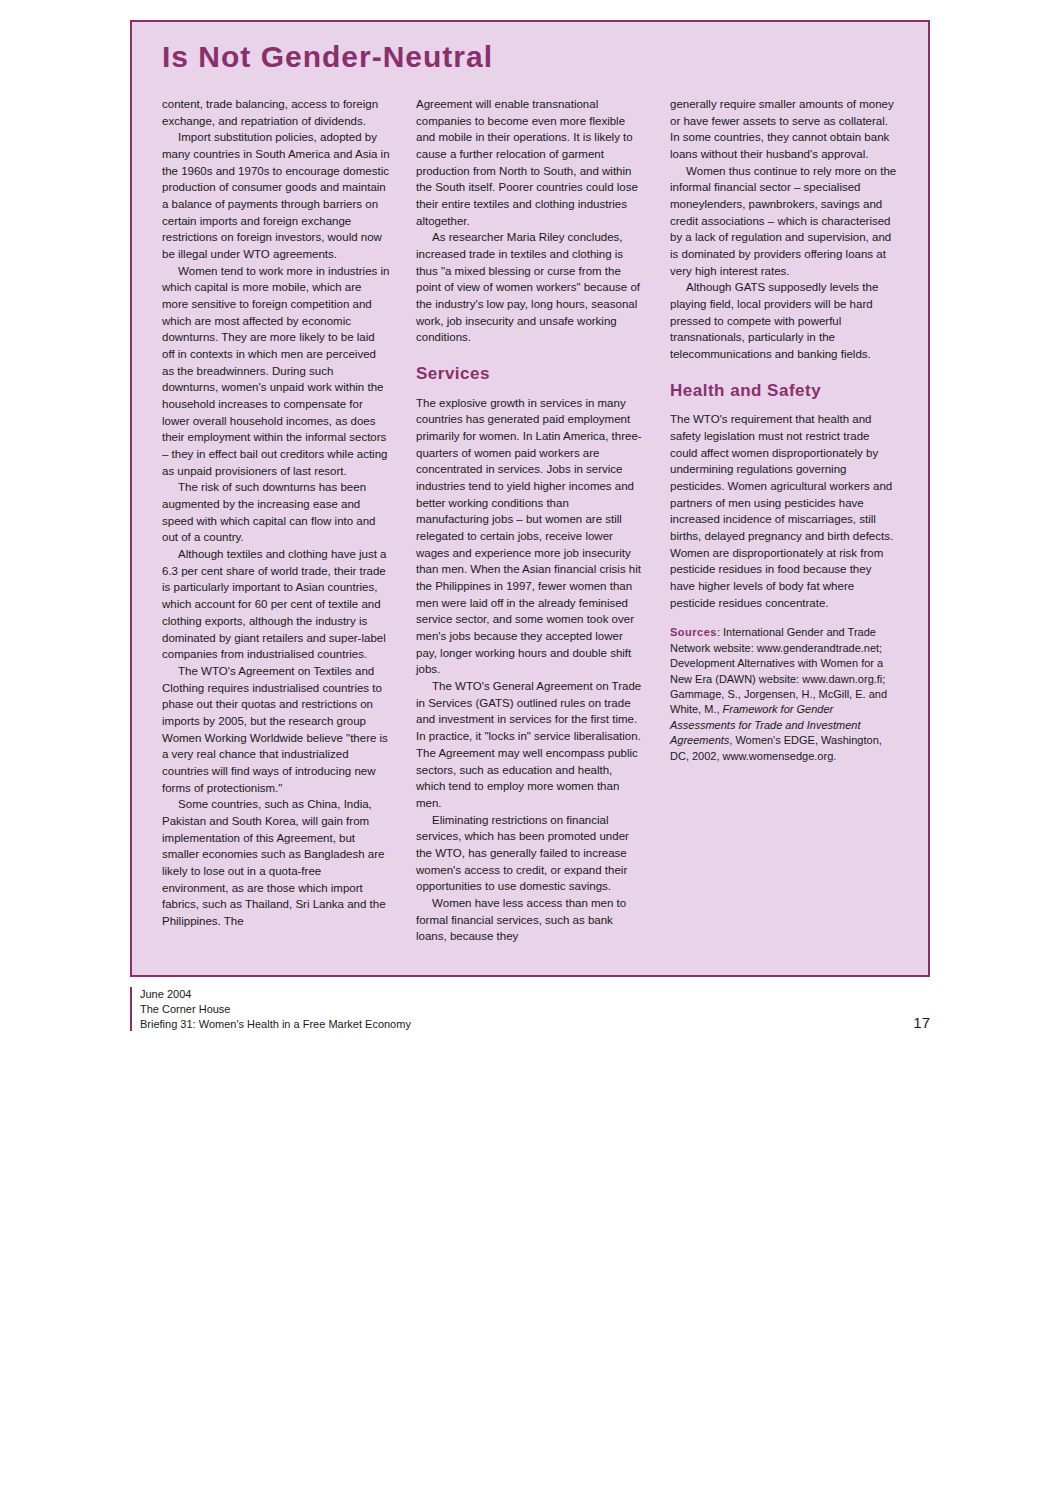Is Not Gender-Neutral
content, trade balancing, access to foreign exchange, and repatriation of dividends.
Import substitution policies, adopted by many countries in South America and Asia in the 1960s and 1970s to encourage domestic production of consumer goods and maintain a balance of payments through barriers on certain imports and foreign exchange restrictions on foreign investors, would now be illegal under WTO agreements.
Women tend to work more in industries in which capital is more mobile, which are more sensitive to foreign competition and which are most affected by economic downturns. They are more likely to be laid off in contexts in which men are perceived as the breadwinners. During such downturns, women's unpaid work within the household increases to compensate for lower overall household incomes, as does their employment within the informal sectors – they in effect bail out creditors while acting as unpaid provisioners of last resort.
The risk of such downturns has been augmented by the increasing ease and speed with which capital can flow into and out of a country.
Although textiles and clothing have just a 6.3 per cent share of world trade, their trade is particularly important to Asian countries, which account for 60 per cent of textile and clothing exports, although the industry is dominated by giant retailers and super-label companies from industrialised countries.
The WTO's Agreement on Textiles and Clothing requires industrialised countries to phase out their quotas and restrictions on imports by 2005, but the research group Women Working Worldwide believe "there is a very real chance that industrialized countries will find ways of introducing new forms of protectionism."
Some countries, such as China, India, Pakistan and South Korea, will gain from implementation of this Agreement, but smaller economies such as Bangladesh are likely to lose out in a quota-free environment, as are those which import fabrics, such as Thailand, Sri Lanka and the Philippines. The
Agreement will enable transnational companies to become even more flexible and mobile in their operations. It is likely to cause a further relocation of garment production from North to South, and within the South itself. Poorer countries could lose their entire textiles and clothing industries altogether.
As researcher Maria Riley concludes, increased trade in textiles and clothing is thus "a mixed blessing or curse from the point of view of women workers" because of the industry's low pay, long hours, seasonal work, job insecurity and unsafe working conditions.
Services
The explosive growth in services in many countries has generated paid employment primarily for women. In Latin America, three-quarters of women paid workers are concentrated in services. Jobs in service industries tend to yield higher incomes and better working conditions than manufacturing jobs – but women are still relegated to certain jobs, receive lower wages and experience more job insecurity than men. When the Asian financial crisis hit the Philippines in 1997, fewer women than men were laid off in the already feminised service sector, and some women took over men's jobs because they accepted lower pay, longer working hours and double shift jobs.
The WTO's General Agreement on Trade in Services (GATS) outlined rules on trade and investment in services for the first time. In practice, it "locks in" service liberalisation. The Agreement may well encompass public sectors, such as education and health, which tend to employ more women than men.
Eliminating restrictions on financial services, which has been promoted under the WTO, has generally failed to increase women's access to credit, or expand their opportunities to use domestic savings.
Women have less access than men to formal financial services, such as bank loans, because they
generally require smaller amounts of money or have fewer assets to serve as collateral. In some countries, they cannot obtain bank loans without their husband's approval.
Women thus continue to rely more on the informal financial sector – specialised moneylenders, pawnbrokers, savings and credit associations – which is characterised by a lack of regulation and supervision, and is dominated by providers offering loans at very high interest rates.
Although GATS supposedly levels the playing field, local providers will be hard pressed to compete with powerful transnationals, particularly in the telecommunications and banking fields.
Health and Safety
The WTO's requirement that health and safety legislation must not restrict trade could affect women disproportionately by undermining regulations governing pesticides. Women agricultural workers and partners of men using pesticides have increased incidence of miscarriages, still births, delayed pregnancy and birth defects. Women are disproportionately at risk from pesticide residues in food because they have higher levels of body fat where pesticide residues concentrate.
Sources: International Gender and Trade Network website: www.genderandtrade.net; Development Alternatives with Women for a New Era (DAWN) website: www.dawn.org.fi; Gammage, S., Jorgensen, H., McGill, E. and White, M., Framework for Gender Assessments for Trade and Investment Agreements, Women's EDGE, Washington, DC, 2002, www.womensedge.org.
June 2004
The Corner House
Briefing 31: Women's Health in a Free Market Economy
17